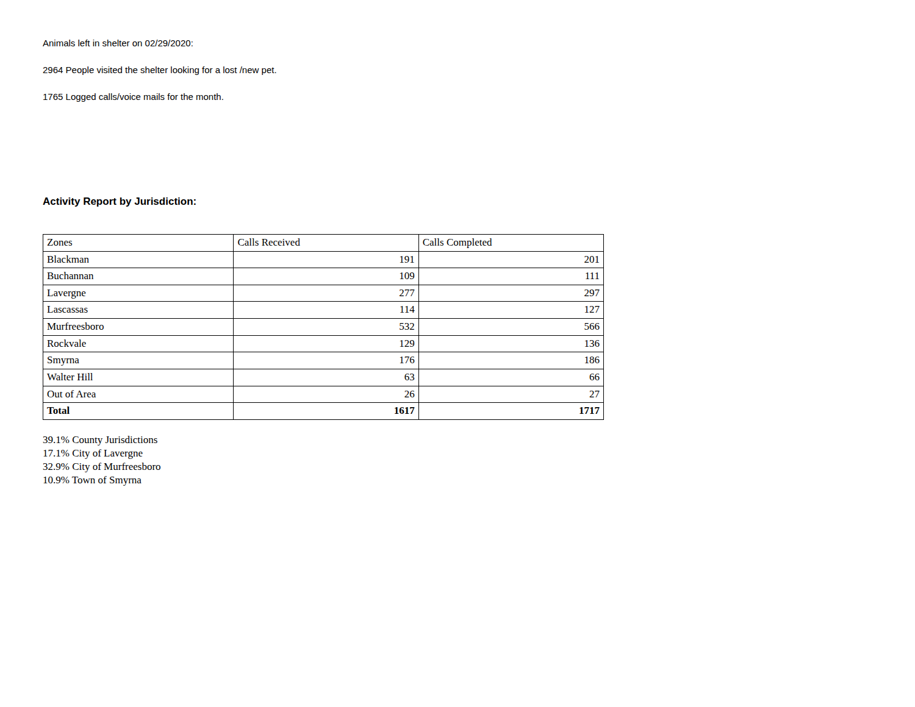Animals left in shelter on 02/29/2020:
2964 People visited the shelter looking for a lost /new pet.
1765 Logged calls/voice mails for the month.
Activity Report by Jurisdiction:
| Zones | Calls Received | Calls Completed |
| Blackman | 191 | 201 |
| Buchannan | 109 | 111 |
| Lavergne | 277 | 297 |
| Lascassas | 114 | 127 |
| Murfreesboro | 532 | 566 |
| Rockvale | 129 | 136 |
| Smyrna | 176 | 186 |
| Walter Hill | 63 | 66 |
| Out of Area | 26 | 27 |
| Total | 1617 | 1717 |
39.1% County Jurisdictions
17.1% City of Lavergne
32.9% City of Murfreesboro
10.9% Town of Smyrna